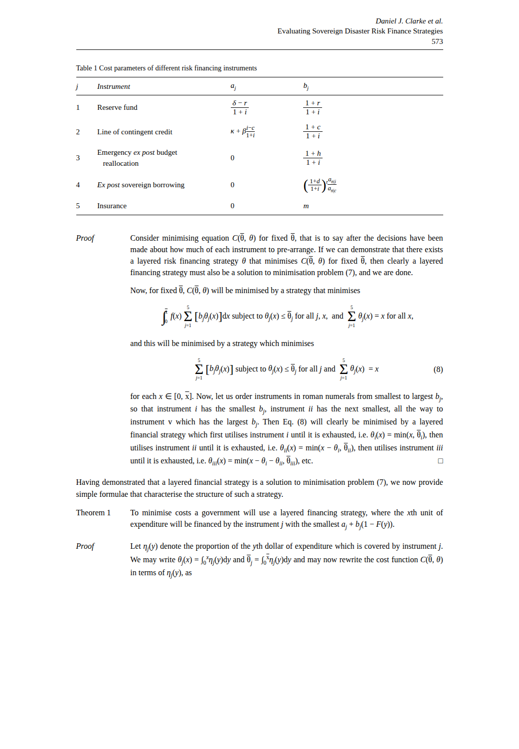Daniel J. Clarke et al.
Evaluating Sovereign Disaster Risk Finance Strategies
573
Table 1 Cost parameters of different risk financing instruments
| j | Instrument | a j | b j |
| --- | --- | --- | --- |
| 1 | Reserve fund | δ − r 1 + i | 1 + r 1 + i |
| 2 | Line of contingent credit | κ + β i − c 1+ i | 1 + c 1 + i |
| 3 | Emergency ex post budget reallocation | 0 | 1 + h 1 + i |
| 4 | Ex post sovereign borrowing | 0 | ( 1+ d 1+ i ) t a n / i a n / c |
| 5 | Insurance | 0 | m |
Proof
Consider minimising equation C(θ, θ) for fixed θ, that is to say after the decisions have been made about how much of each instrument to pre-arrange. If we can demonstrate that there exists a layered risk financing strategy θ that minimises C(θ, θ) for fixed θ, then clearly a layered financing strategy must also be a solution to minimisation problem (7), and we are done.
Now, for fixed θ, C(θ, θ) will be minimised by a strategy that minimises
x 0∫ f(x) 5 Σj=1 [bjθj(x)] dx subject to θj(x) ≤ θj for all j, x, and 5 Σj=1 θj(x) = x for all x,
and this will be minimised by a strategy which minimises
5 Σj=1 [bjθj(x)] subject to θj(x) ≤ θj for all j and 5 Σj=1 θj(x) = x (8)
for each x ∈ [0, x]. Now, let us order instruments in roman numerals from smallest to largest bj, so that instrument i has the smallest bj, instrument ii has the next smallest, all the way to instrument v which has the largest bj. Then Eq. (8) will clearly be minimised by a layered financial strategy which first utilises instrument i until it is exhausted, i.e. θi(x) = min(x, θi), then utilises instrument ii until it is exhausted, i.e. θii(x) = min(x − θi, θii), then utilises instrument iii until it is exhausted, i.e. θiii(x) = min(x − θi − θii, θiii), etc. □
Having demonstrated that a layered financial strategy is a solution to minimisation problem (7), we now provide simple formulae that characterise the structure of such a strategy.
Theorem 1
To minimise costs a government will use a layered financing strategy, where the xth unit of expenditure will be financed by the instrument j with the smallest aj + bj(1 − F(y)).
Proof
Let ηj(y) denote the proportion of the yth dollar of expenditure which is covered by instrument j. We may write θj(x) = ∫0xηj(y)dy and θj = ∫0xηj(y)dy and may now rewrite the cost function C(θ, θ) in terms of ηj(y), as